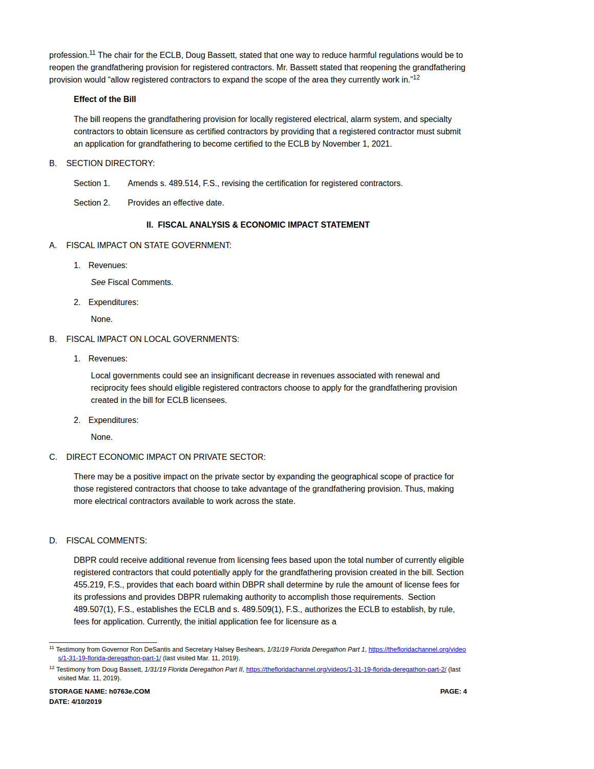profession.11 The chair for the ECLB, Doug Bassett, stated that one way to reduce harmful regulations would be to reopen the grandfathering provision for registered contractors. Mr. Bassett stated that reopening the grandfathering provision would “allow registered contractors to expand the scope of the area they currently work in.”12
Effect of the Bill
The bill reopens the grandfathering provision for locally registered electrical, alarm system, and specialty contractors to obtain licensure as certified contractors by providing that a registered contractor must submit an application for grandfathering to become certified to the ECLB by November 1, 2021.
B. SECTION DIRECTORY:
Section 1. Amends s. 489.514, F.S., revising the certification for registered contractors.
Section 2. Provides an effective date.
II. FISCAL ANALYSIS & ECONOMIC IMPACT STATEMENT
A. FISCAL IMPACT ON STATE GOVERNMENT:
1. Revenues:
See Fiscal Comments.
2. Expenditures:
None.
B. FISCAL IMPACT ON LOCAL GOVERNMENTS:
1. Revenues:
Local governments could see an insignificant decrease in revenues associated with renewal and reciprocity fees should eligible registered contractors choose to apply for the grandfathering provision created in the bill for ECLB licensees.
2. Expenditures:
None.
C. DIRECT ECONOMIC IMPACT ON PRIVATE SECTOR:
There may be a positive impact on the private sector by expanding the geographical scope of practice for those registered contractors that choose to take advantage of the grandfathering provision. Thus, making more electrical contractors available to work across the state.
D. FISCAL COMMENTS:
DBPR could receive additional revenue from licensing fees based upon the total number of currently eligible registered contractors that could potentially apply for the grandfathering provision created in the bill. Section 455.219, F.S., provides that each board within DBPR shall determine by rule the amount of license fees for its professions and provides DBPR rulemaking authority to accomplish those requirements. Section 489.507(1), F.S., establishes the ECLB and s. 489.509(1), F.S., authorizes the ECLB to establish, by rule, fees for application. Currently, the initial application fee for licensure as a
11 Testimony from Governor Ron DeSantis and Secretary Halsey Beshears, 1/31/19 Florida Deregathon Part 1, https://thefloridachannel.org/videos/1-31-19-florida-deregathon-part-1/ (last visited Mar. 11, 2019).
12 Testimony from Doug Bassett, 1/31/19 Florida Deregathon Part II, https://thefloridachannel.org/videos/1-31-19-florida-deregathon-part-2/ (last visited Mar. 11, 2019).
STORAGE NAME: h0763e.COM
DATE: 4/10/2019
PAGE: 4